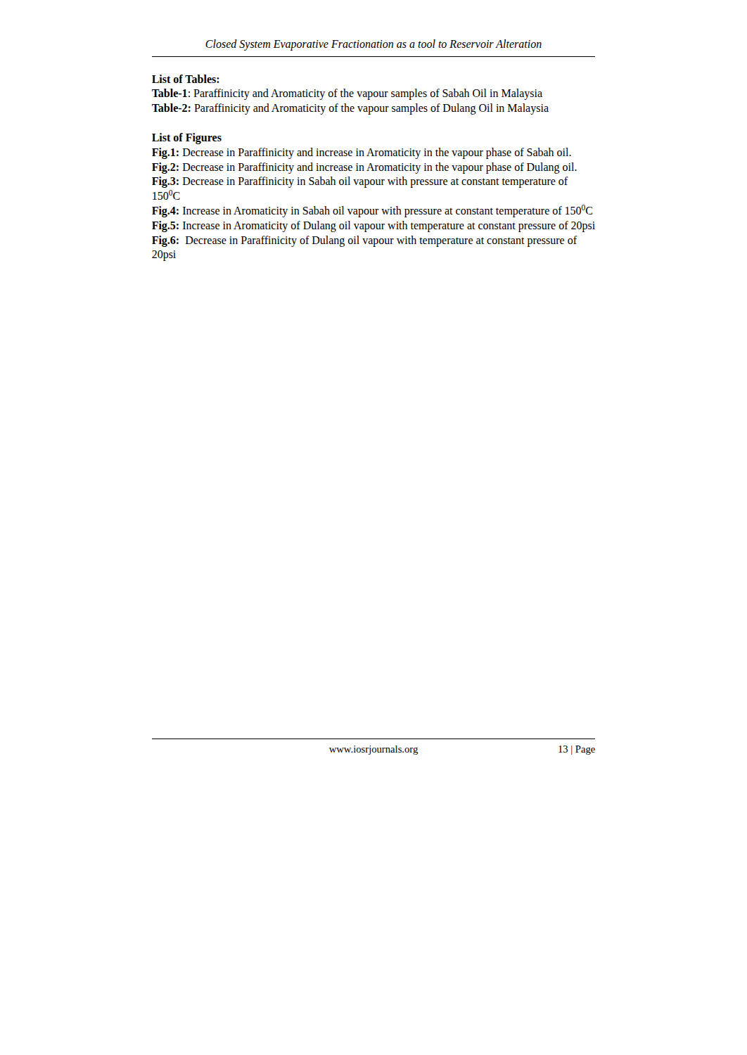Closed System Evaporative Fractionation as a tool to Reservoir Alteration
List of Tables:
Table-1: Paraffinicity and Aromaticity of the vapour samples of Sabah Oil in Malaysia
Table-2: Paraffinicity and Aromaticity of the vapour samples of Dulang Oil in Malaysia
List of Figures
Fig.1: Decrease in Paraffinicity and increase in Aromaticity in the vapour phase of Sabah oil.
Fig.2: Decrease in Paraffinicity and increase in Aromaticity in the vapour phase of Dulang oil.
Fig.3: Decrease in Paraffinicity in Sabah oil vapour with pressure at constant temperature of 1500C
Fig.4: Increase in Aromaticity in Sabah oil vapour with pressure at constant temperature of 1500C
Fig.5: Increase in Aromaticity of Dulang oil vapour with temperature at constant pressure of 20psi
Fig.6: Decrease in Paraffinicity of Dulang oil vapour with temperature at constant pressure of 20psi
www.iosrjournals.org 13 | Page